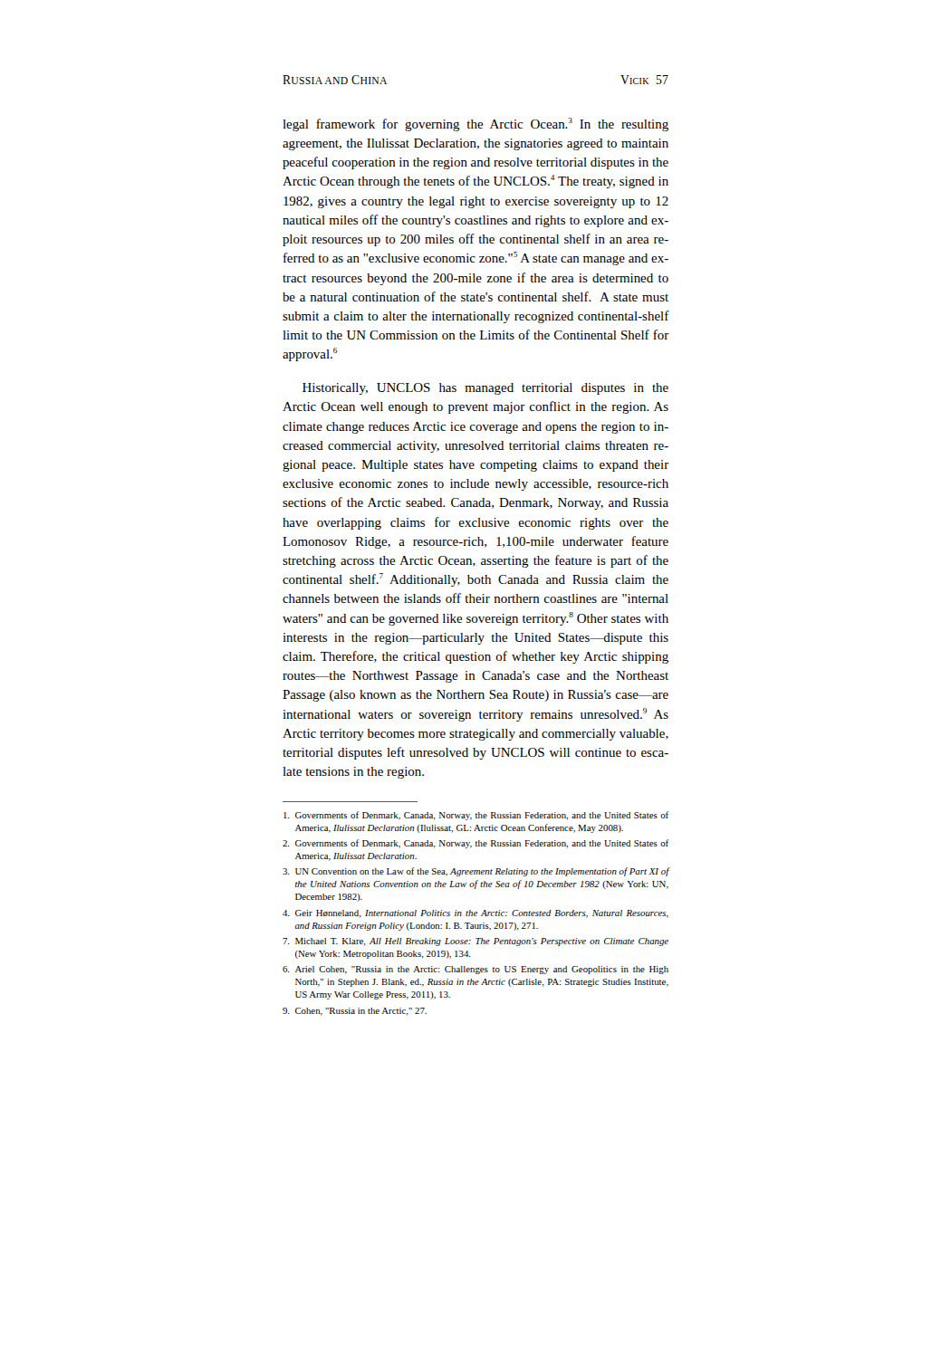RUSSIA AND CHINA Vicik 57
legal framework for governing the Arctic Ocean.3 In the resulting agreement, the Ilulissat Declaration, the signatories agreed to maintain peaceful cooperation in the region and resolve territorial disputes in the Arctic Ocean through the tenets of the UNCLOS.4 The treaty, signed in 1982, gives a country the legal right to exercise sovereignty up to 12 nautical miles off the country's coastlines and rights to explore and exploit resources up to 200 miles off the continental shelf in an area referred to as an "exclusive economic zone."5 A state can manage and extract resources beyond the 200-mile zone if the area is determined to be a natural continuation of the state's continental shelf. A state must submit a claim to alter the internationally recognized continental-shelf limit to the UN Commission on the Limits of the Continental Shelf for approval.6
Historically, UNCLOS has managed territorial disputes in the Arctic Ocean well enough to prevent major conflict in the region. As climate change reduces Arctic ice coverage and opens the region to increased commercial activity, unresolved territorial claims threaten regional peace. Multiple states have competing claims to expand their exclusive economic zones to include newly accessible, resource-rich sections of the Arctic seabed. Canada, Denmark, Norway, and Russia have overlapping claims for exclusive economic rights over the Lomonosov Ridge, a resource-rich, 1,100-mile underwater feature stretching across the Arctic Ocean, asserting the feature is part of the continental shelf.7 Additionally, both Canada and Russia claim the channels between the islands off their northern coastlines are "internal waters" and can be governed like sovereign territory.8 Other states with interests in the region—particularly the United States—dispute this claim. Therefore, the critical question of whether key Arctic shipping routes—the Northwest Passage in Canada's case and the Northeast Passage (also known as the Northern Sea Route) in Russia's case—are international waters or sovereign territory remains unresolved.9 As Arctic territory becomes more strategically and commercially valuable, territorial disputes left unresolved by UNCLOS will continue to escalate tensions in the region.
Governments of Denmark, Canada, Norway, the Russian Federation, and the United States of America, Ilulissat Declaration (Ilulissat, GL: Arctic Ocean Conference, May 2008).
Governments of Denmark, Canada, Norway, the Russian Federation, and the United States of America, Ilulissat Declaration.
UN Convention on the Law of the Sea, Agreement Relating to the Implementation of Part XI of the United Nations Convention on the Law of the Sea of 10 December 1982 (New York: UN, December 1982).
Geir Hønneland, International Politics in the Arctic: Contested Borders, Natural Resources, and Russian Foreign Policy (London: I. B. Tauris, 2017), 271.
Michael T. Klare, All Hell Breaking Loose: The Pentagon's Perspective on Climate Change (New York: Metropolitan Books, 2019), 134.
Ariel Cohen, "Russia in the Arctic: Challenges to US Energy and Geopolitics in the High North," in Stephen J. Blank, ed., Russia in the Arctic (Carlisle, PA: Strategic Studies Institute, US Army War College Press, 2011), 13.
Cohen, "Russia in the Arctic," 27.